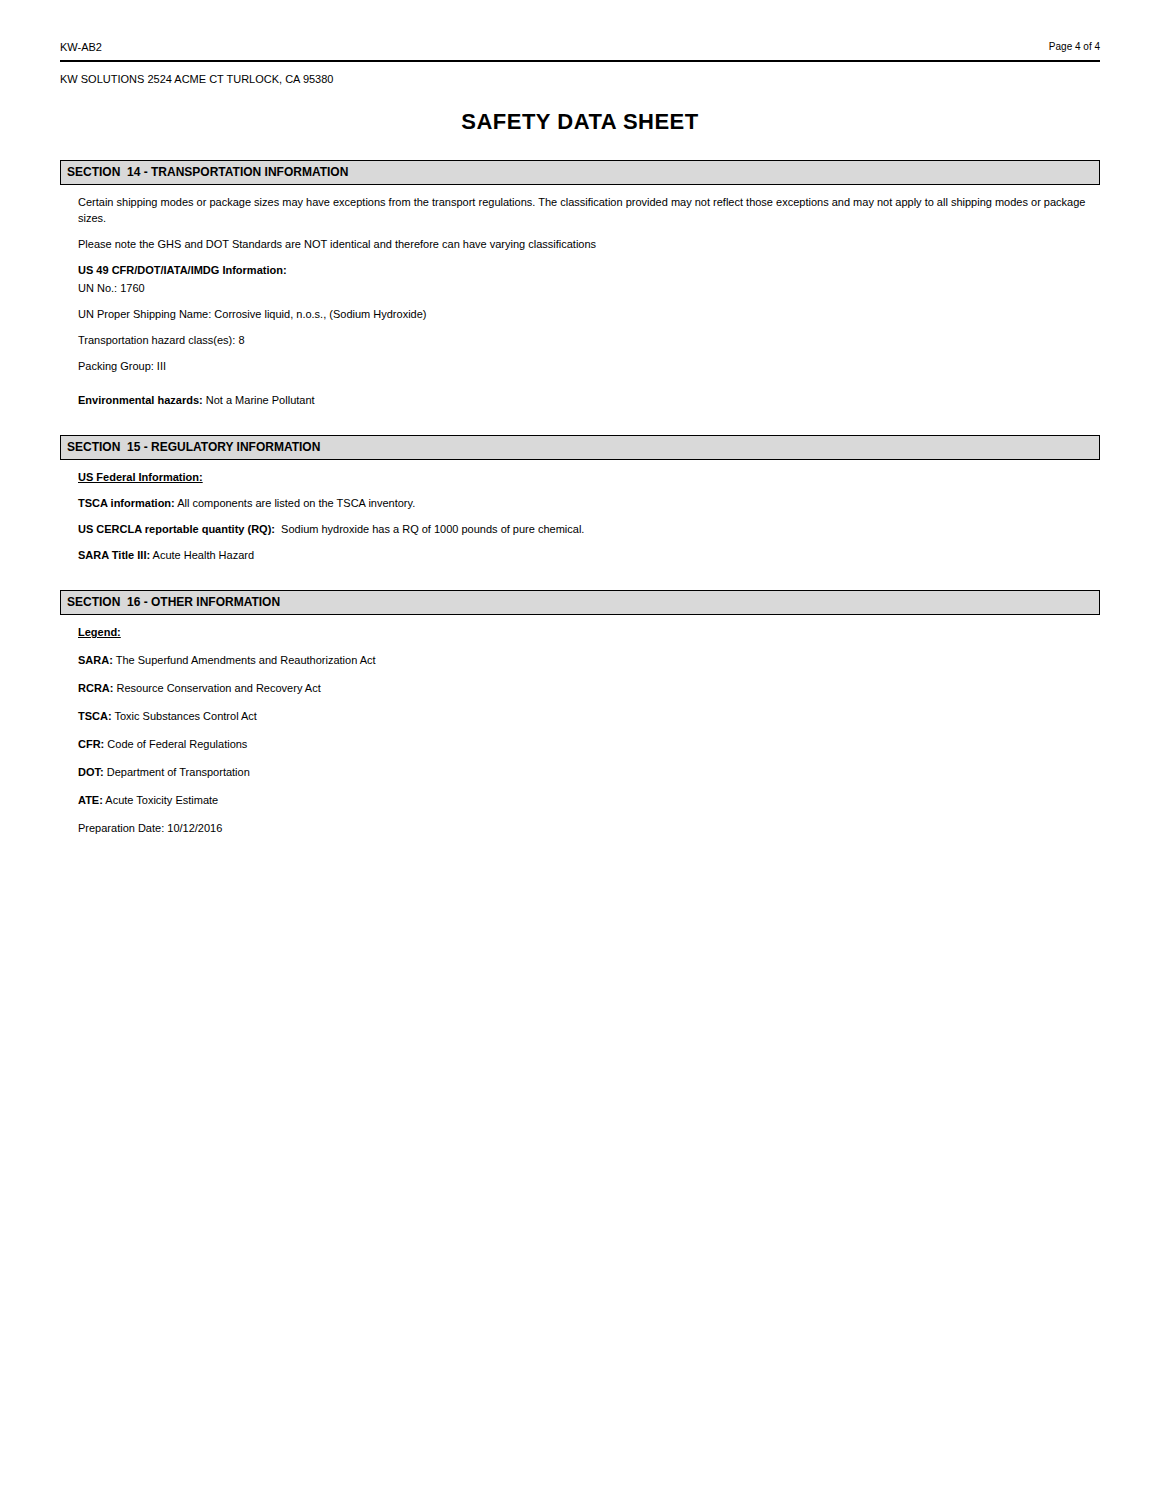KW-AB2 Page 4 of 4
KW SOLUTIONS 2524 ACME CT TURLOCK, CA 95380
SAFETY DATA SHEET
SECTION 14 - TRANSPORTATION INFORMATION
Certain shipping modes or package sizes may have exceptions from the transport regulations. The classification provided may not reflect those exceptions and may not apply to all shipping modes or package sizes.
Please note the GHS and DOT Standards are NOT identical and therefore can have varying classifications
US 49 CFR/DOT/IATA/IMDG Information:
UN No.: 1760
UN Proper Shipping Name: Corrosive liquid, n.o.s., (Sodium Hydroxide)
Transportation hazard class(es): 8
Packing Group: III
Environmental hazards: Not a Marine Pollutant
SECTION 15 - REGULATORY INFORMATION
US Federal Information:
TSCA information: All components are listed on the TSCA inventory.
US CERCLA reportable quantity (RQ): Sodium hydroxide has a RQ of 1000 pounds of pure chemical.
SARA Title III: Acute Health Hazard
SECTION 16 - OTHER INFORMATION
Legend:
SARA: The Superfund Amendments and Reauthorization Act
RCRA: Resource Conservation and Recovery Act
TSCA: Toxic Substances Control Act
CFR: Code of Federal Regulations
DOT: Department of Transportation
ATE: Acute Toxicity Estimate
Preparation Date: 10/12/2016